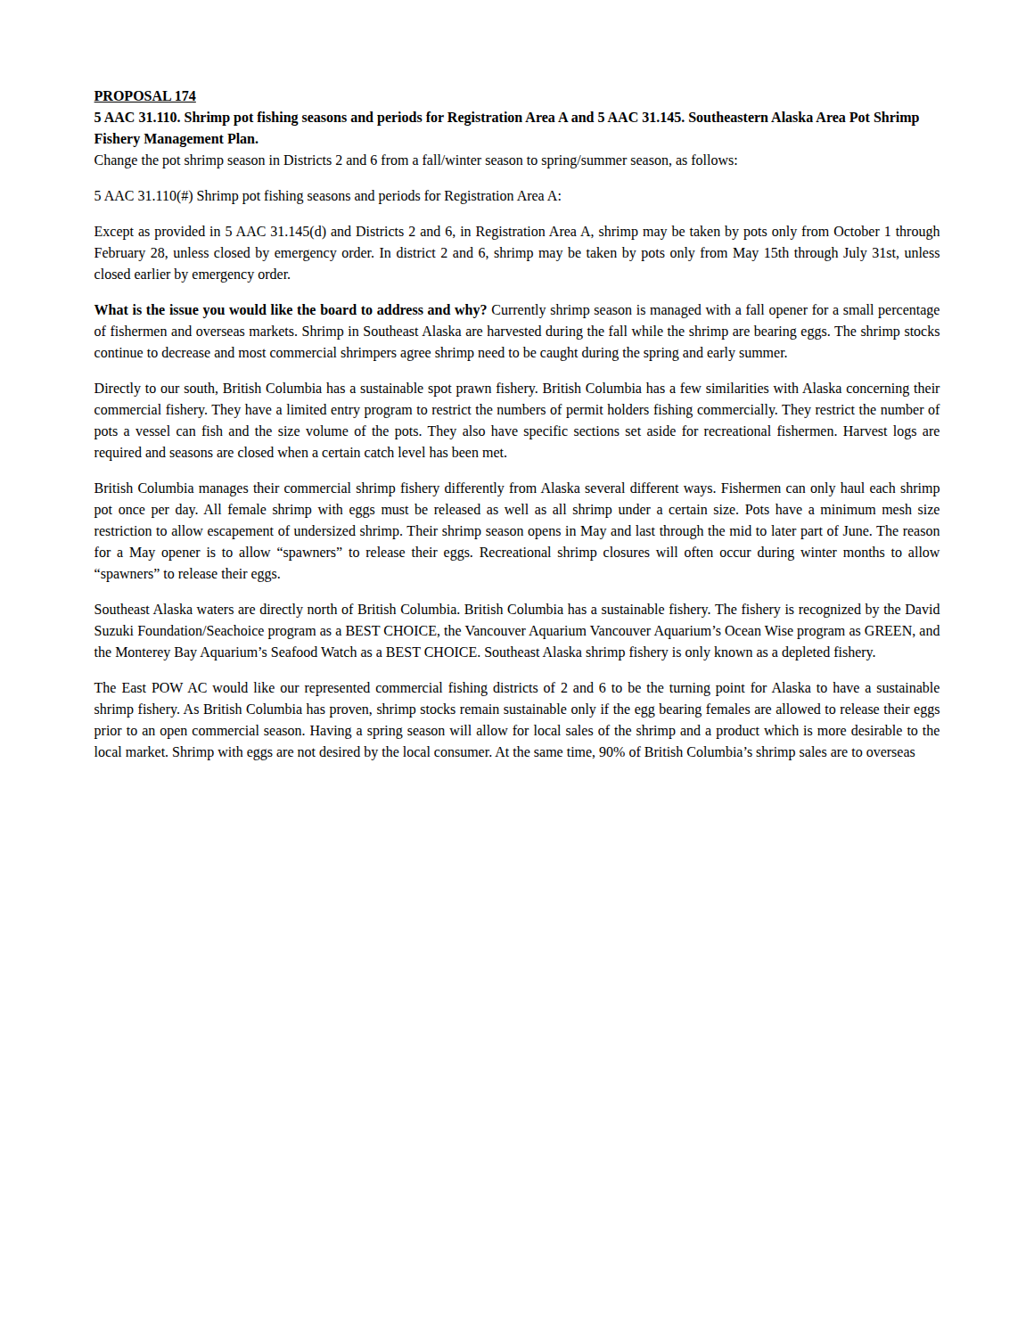PROPOSAL 174
5 AAC 31.110. Shrimp pot fishing seasons and periods for Registration Area A and 5 AAC 31.145. Southeastern Alaska Area Pot Shrimp Fishery Management Plan.
Change the pot shrimp season in Districts 2 and 6 from a fall/winter season to spring/summer season, as follows:
5 AAC 31.110(#) Shrimp pot fishing seasons and periods for Registration Area A:
Except as provided in 5 AAC 31.145(d) and Districts 2 and 6, in Registration Area A, shrimp may be taken by pots only from October 1 through February 28, unless closed by emergency order. In district 2 and 6, shrimp may be taken by pots only from May 15th through July 31st, unless closed earlier by emergency order.
What is the issue you would like the board to address and why? Currently shrimp season is managed with a fall opener for a small percentage of fishermen and overseas markets. Shrimp in Southeast Alaska are harvested during the fall while the shrimp are bearing eggs. The shrimp stocks continue to decrease and most commercial shrimpers agree shrimp need to be caught during the spring and early summer.
Directly to our south, British Columbia has a sustainable spot prawn fishery. British Columbia has a few similarities with Alaska concerning their commercial fishery. They have a limited entry program to restrict the numbers of permit holders fishing commercially. They restrict the number of pots a vessel can fish and the size volume of the pots. They also have specific sections set aside for recreational fishermen. Harvest logs are required and seasons are closed when a certain catch level has been met.
British Columbia manages their commercial shrimp fishery differently from Alaska several different ways. Fishermen can only haul each shrimp pot once per day. All female shrimp with eggs must be released as well as all shrimp under a certain size. Pots have a minimum mesh size restriction to allow escapement of undersized shrimp. Their shrimp season opens in May and last through the mid to later part of June. The reason for a May opener is to allow “spawners” to release their eggs. Recreational shrimp closures will often occur during winter months to allow “spawners” to release their eggs.
Southeast Alaska waters are directly north of British Columbia. British Columbia has a sustainable fishery. The fishery is recognized by the David Suzuki Foundation/Seachoice program as a BEST CHOICE, the Vancouver Aquarium Vancouver Aquarium’s Ocean Wise program as GREEN, and the Monterey Bay Aquarium’s Seafood Watch as a BEST CHOICE. Southeast Alaska shrimp fishery is only known as a depleted fishery.
The East POW AC would like our represented commercial fishing districts of 2 and 6 to be the turning point for Alaska to have a sustainable shrimp fishery. As British Columbia has proven, shrimp stocks remain sustainable only if the egg bearing females are allowed to release their eggs prior to an open commercial season. Having a spring season will allow for local sales of the shrimp and a product which is more desirable to the local market. Shrimp with eggs are not desired by the local consumer. At the same time, 90% of British Columbia’s shrimp sales are to overseas